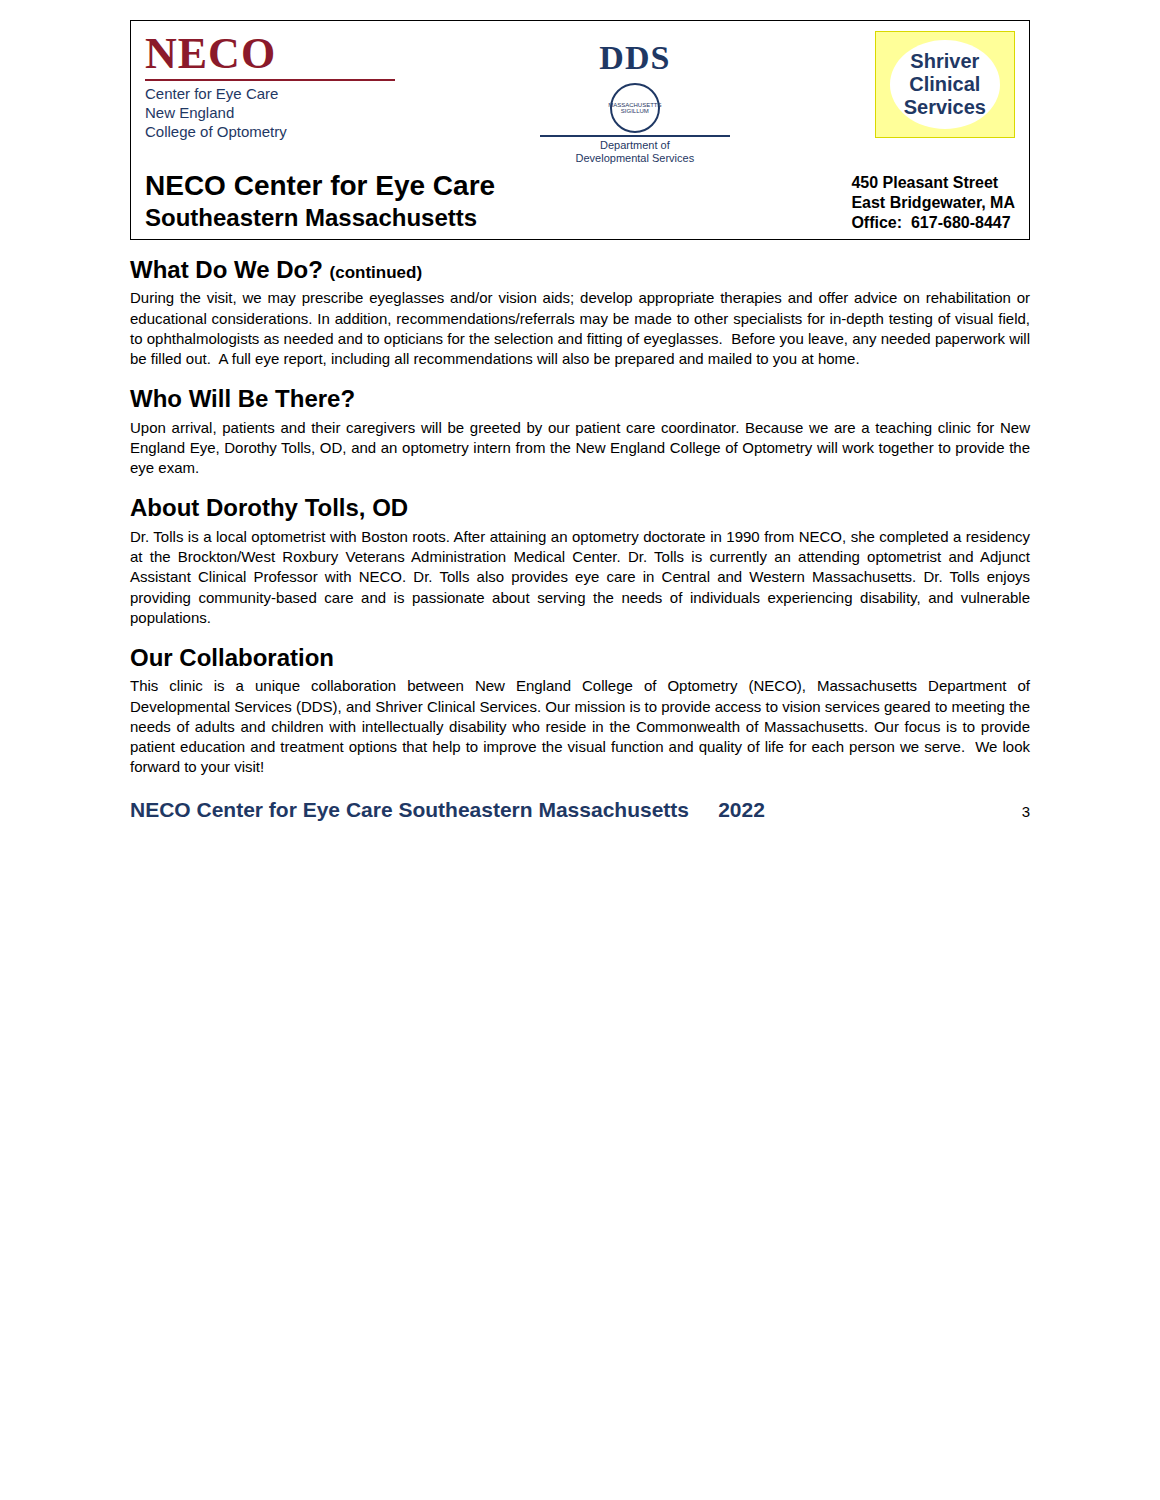NECO
Center for Eye Care
New England
College of Optometry
DDS
MASSACHUSETTS
SIGILLUM
Department of
Developmental Services
Shriver
Clinical
Services
NECO Center for Eye Care
Southeastern Massachusetts
450 Pleasant Street
East Bridgewater, MA
Office: 617-680-8447
What Do We Do? (continued)
During the visit, we may prescribe eyeglasses and/or vision aids; develop appropriate therapies and offer advice on rehabilitation or educational considerations. In addition, recommendations/referrals may be made to other specialists for in-depth testing of visual field, to ophthalmologists as needed and to opticians for the selection and fitting of eyeglasses. Before you leave, any needed paperwork will be filled out. A full eye report, including all recommendations will also be prepared and mailed to you at home.
Who Will Be There?
Upon arrival, patients and their caregivers will be greeted by our patient care coordinator. Because we are a teaching clinic for New England Eye, Dorothy Tolls, OD, and an optometry intern from the New England College of Optometry will work together to provide the eye exam.
About Dorothy Tolls, OD
Dr. Tolls is a local optometrist with Boston roots. After attaining an optometry doctorate in 1990 from NECO, she completed a residency at the Brockton/West Roxbury Veterans Administration Medical Center. Dr. Tolls is currently an attending optometrist and Adjunct Assistant Clinical Professor with NECO. Dr. Tolls also provides eye care in Central and Western Massachusetts. Dr. Tolls enjoys providing community-based care and is passionate about serving the needs of individuals experiencing disability, and vulnerable populations.
Our Collaboration
This clinic is a unique collaboration between New England College of Optometry (NECO), Massachusetts Department of Developmental Services (DDS), and Shriver Clinical Services. Our mission is to provide access to vision services geared to meeting the needs of adults and children with intellectually disability who reside in the Commonwealth of Massachusetts. Our focus is to provide patient education and treatment options that help to improve the visual function and quality of life for each person we serve. We look forward to your visit!
NECO Center for Eye Care Southeastern Massachusetts 2022
3